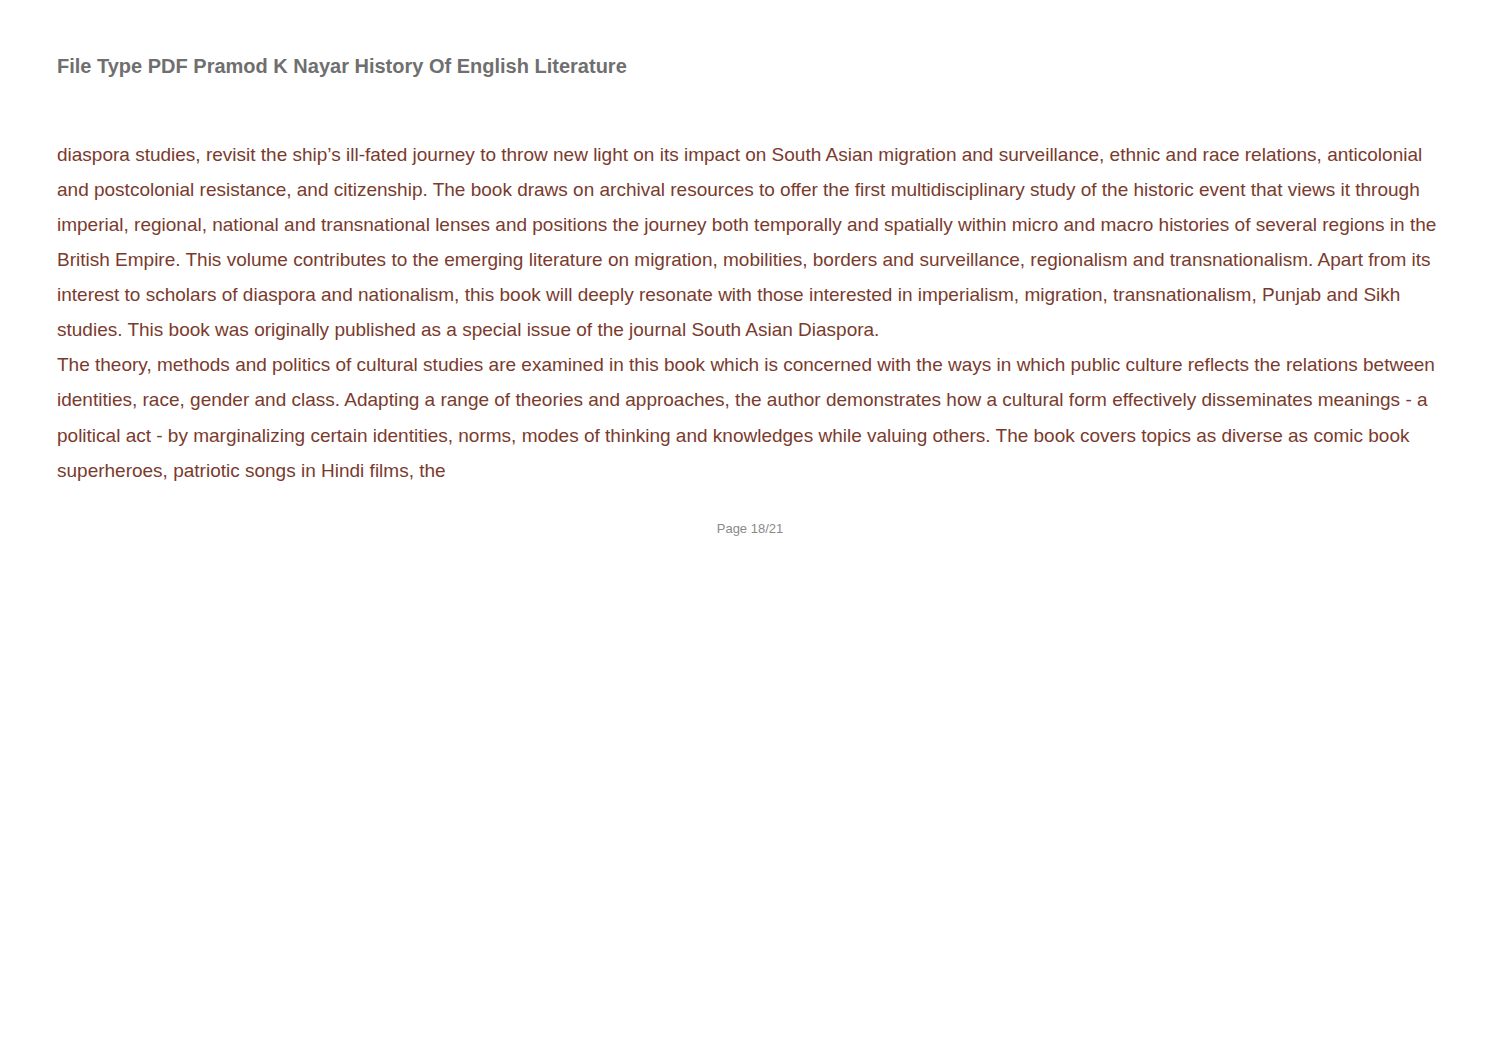File Type PDF Pramod K Nayar History Of English Literature
diaspora studies, revisit the ship’s ill-fated journey to throw new light on its impact on South Asian migration and surveillance, ethnic and race relations, anticolonial and postcolonial resistance, and citizenship. The book draws on archival resources to offer the first multidisciplinary study of the historic event that views it through imperial, regional, national and transnational lenses and positions the journey both temporally and spatially within micro and macro histories of several regions in the British Empire. This volume contributes to the emerging literature on migration, mobilities, borders and surveillance, regionalism and transnationalism. Apart from its interest to scholars of diaspora and nationalism, this book will deeply resonate with those interested in imperialism, migration, transnationalism, Punjab and Sikh studies. This book was originally published as a special issue of the journal South Asian Diaspora.
The theory, methods and politics of cultural studies are examined in this book which is concerned with the ways in which public culture reflects the relations between identities, race, gender and class. Adapting a range of theories and approaches, the author demonstrates how a cultural form effectively disseminates meanings - a political act - by marginalizing certain identities, norms, modes of thinking and knowledges while valuing others. The book covers topics as diverse as comic book superheroes, patriotic songs in Hindi films, the
Page 18/21